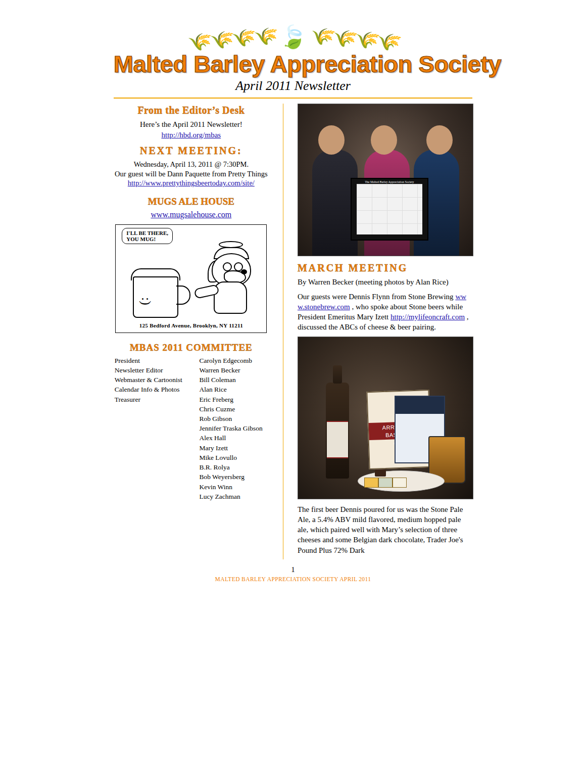🌾🌾🌾🌾 🍃 🌾🌾🌾🌾
Malted Barley Appreciation Society
April 2011 Newsletter
From the Editor’s Desk
Here’s the April 2011 Newsletter!
http://hbd.org/mbas
NEXT MEETING:
Wednesday, April 13, 2011 @ 7:30PM.
Our guest will be Dann Paquette from Pretty Things
http://www.prettythingsbeertoday.com/site/
MUGS ALE HOUSE
www.mugsalehouse.com
I'LL BE THERE,
YOU MUG!
:)
125 Bedford Avenue, Brooklyn, NY 11211
MBAS 2011 COMMITTEE
| President | Carolyn Edgecomb |
| Newsletter Editor | Warren Becker |
| Webmaster & Cartoonist | Bill Coleman |
| Calendar Info & Photos | Alan Rice |
| Treasurer | Eric Freberg |
| | Chris Cuzme |
| | Rob Gibson |
| | Jennifer Traska Gibson |
| | Alex Hall |
| | Mary Izett |
| | Mike Lovullo |
| | B.R. Rolya |
| | Bob Weyersberg |
| | Kevin Winn |
| | Lucy Zachman |
The Malted Barley Appreciation Society
MARCH MEETING
By Warren Becker (meeting photos by Alan Rice)
Our guests were Dennis Flynn from Stone Brewing www.stonebrew.com , who spoke about Stone beers while President Emeritus Mary Izett http://mylifeoncraft.com , discussed the ABCs of cheese & beer pairing.
ARROGANT
BASTARD
ALE
The first beer Dennis poured for us was the Stone Pale Ale, a 5.4% ABV mild flavored, medium hopped pale ale, which paired well with Mary’s selection of three cheeses and some Belgian dark chocolate, Trader Joe's Pound Plus 72% Dark
1
MALTED BARLEY APPRECIATION SOCIETY APRIL 2011